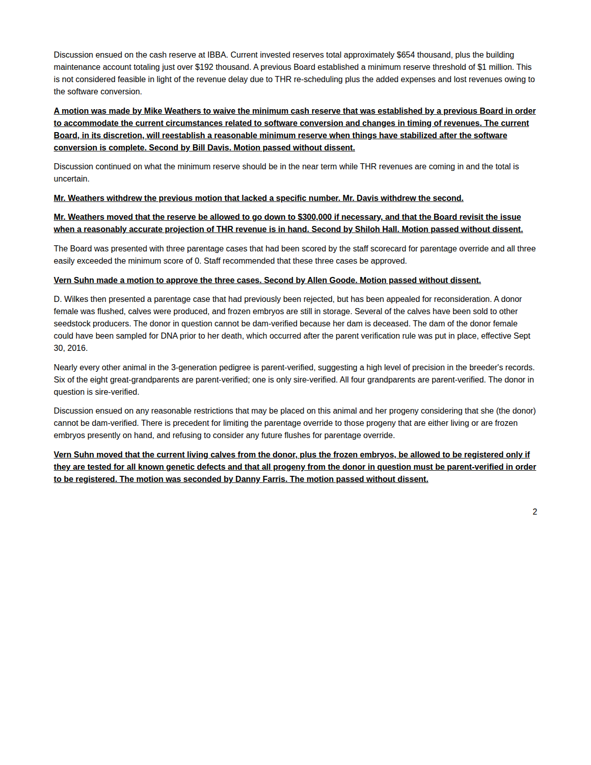Discussion ensued on the cash reserve at IBBA. Current invested reserves total approximately $654 thousand, plus the building maintenance account totaling just over $192 thousand. A previous Board established a minimum reserve threshold of $1 million. This is not considered feasible in light of the revenue delay due to THR re-scheduling plus the added expenses and lost revenues owing to the software conversion.
A motion was made by Mike Weathers to waive the minimum cash reserve that was established by a previous Board in order to accommodate the current circumstances related to software conversion and changes in timing of revenues. The current Board, in its discretion, will reestablish a reasonable minimum reserve when things have stabilized after the software conversion is complete. Second by Bill Davis. Motion passed without dissent.
Discussion continued on what the minimum reserve should be in the near term while THR revenues are coming in and the total is uncertain.
Mr. Weathers withdrew the previous motion that lacked a specific number. Mr. Davis withdrew the second.
Mr. Weathers moved that the reserve be allowed to go down to $300,000 if necessary, and that the Board revisit the issue when a reasonably accurate projection of THR revenue is in hand. Second by Shiloh Hall. Motion passed without dissent.
The Board was presented with three parentage cases that had been scored by the staff scorecard for parentage override and all three easily exceeded the minimum score of 0. Staff recommended that these three cases be approved.
Vern Suhn made a motion to approve the three cases. Second by Allen Goode. Motion passed without dissent.
D. Wilkes then presented a parentage case that had previously been rejected, but has been appealed for reconsideration. A donor female was flushed, calves were produced, and frozen embryos are still in storage. Several of the calves have been sold to other seedstock producers. The donor in question cannot be dam-verified because her dam is deceased. The dam of the donor female could have been sampled for DNA prior to her death, which occurred after the parent verification rule was put in place, effective Sept 30, 2016.
Nearly every other animal in the 3-generation pedigree is parent-verified, suggesting a high level of precision in the breeder's records. Six of the eight great-grandparents are parent-verified; one is only sire-verified. All four grandparents are parent-verified. The donor in question is sire-verified.
Discussion ensued on any reasonable restrictions that may be placed on this animal and her progeny considering that she (the donor) cannot be dam-verified. There is precedent for limiting the parentage override to those progeny that are either living or are frozen embryos presently on hand, and refusing to consider any future flushes for parentage override.
Vern Suhn moved that the current living calves from the donor, plus the frozen embryos, be allowed to be registered only if they are tested for all known genetic defects and that all progeny from the donor in question must be parent-verified in order to be registered. The motion was seconded by Danny Farris. The motion passed without dissent.
2